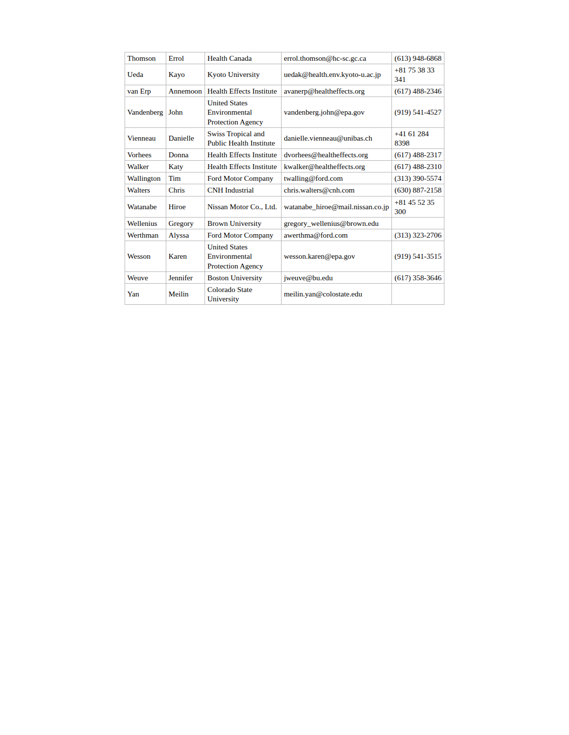| Thomson | Errol | Health Canada | errol.thomson@hc-sc.gc.ca | (613) 948-6868 |
| Ueda | Kayo | Kyoto University | uedak@health.env.kyoto-u.ac.jp | +81 75 38 33 341 |
| van Erp | Annemoon | Health Effects Institute | avanerp@healtheffects.org | (617) 488-2346 |
| Vandenberg | John | United States Environmental Protection Agency | vandenberg.john@epa.gov | (919) 541-4527 |
| Vienneau | Danielle | Swiss Tropical and Public Health Institute | danielle.vienneau@unibas.ch | +41 61 284 8398 |
| Vorhees | Donna | Health Effects Institute | dvorhees@healtheffects.org | (617) 488-2317 |
| Walker | Katy | Health Effects Institute | kwalker@healtheffects.org | (617) 488-2310 |
| Wallington | Tim | Ford Motor Company | twalling@ford.com | (313) 390-5574 |
| Walters | Chris | CNH Industrial | chris.walters@cnh.com | (630) 887-2158 |
| Watanabe | Hiroe | Nissan Motor Co., Ltd. | watanabe_hiroe@mail.nissan.co.jp | +81 45 52 35 300 |
| Wellenius | Gregory | Brown University | gregory_wellenius@brown.edu | |
| Werthman | Alyssa | Ford Motor Company | awerthma@ford.com | (313) 323-2706 |
| Wesson | Karen | United States Environmental Protection Agency | wesson.karen@epa.gov | (919) 541-3515 |
| Weuve | Jennifer | Boston University | jweuve@bu.edu | (617) 358-3646 |
| Yan | Meilin | Colorado State University | meilin.yan@colostate.edu | |